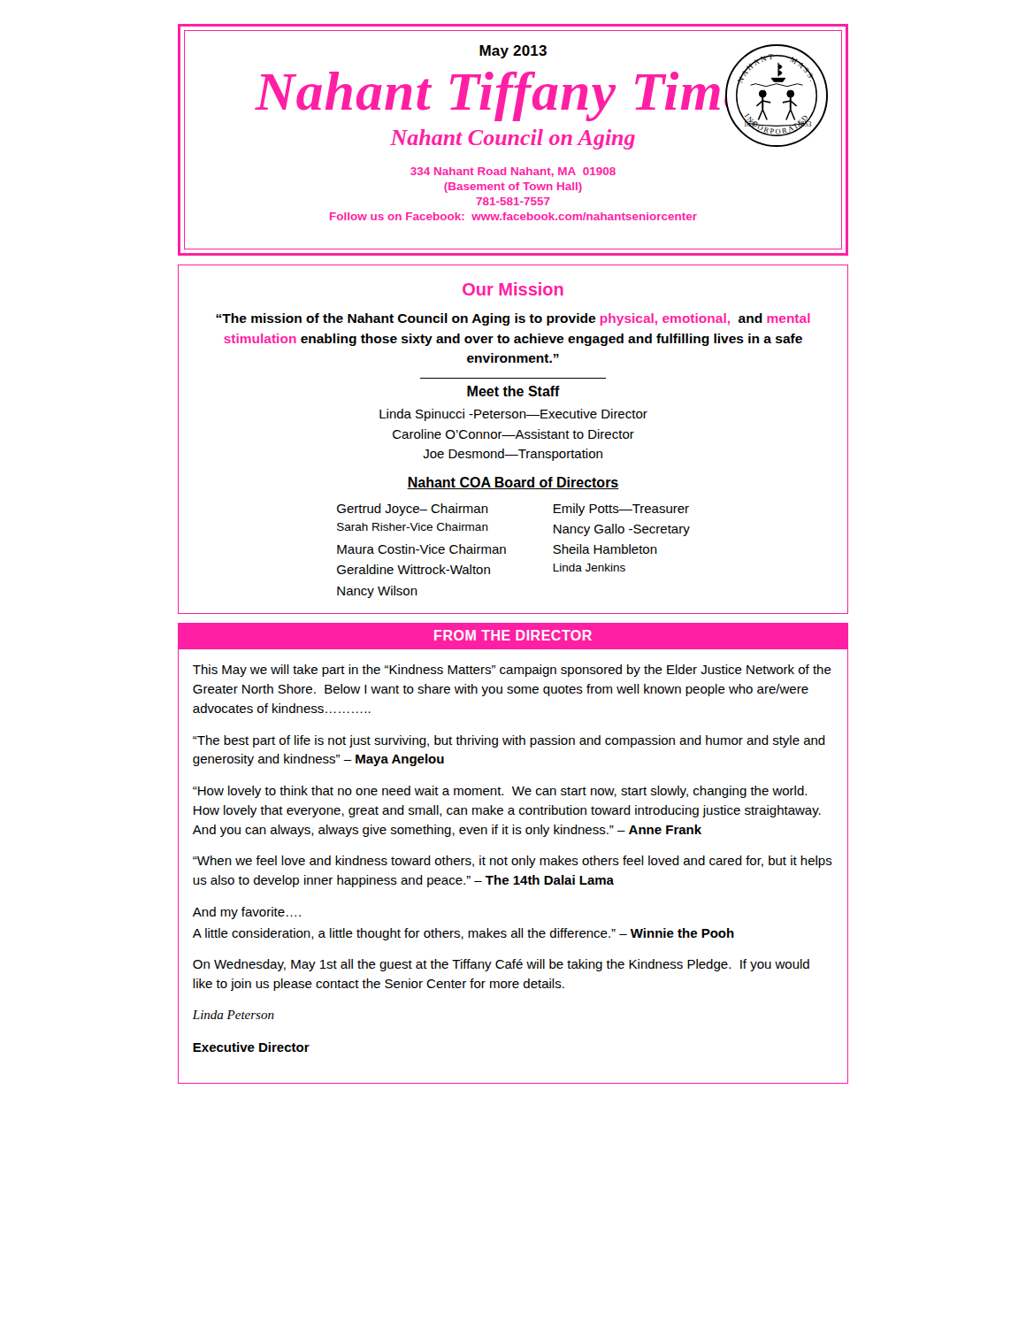NAHANT MASS. INCORPORATED 1630 1853
May 2013
Nahant Tiffany Times
Nahant Council on Aging
334 Nahant Road Nahant, MA 01908 (Basement of Town Hall) 781-581-7557 Follow us on Facebook: www.facebook.com/nahantseniorcenter
Our Mission
“The mission of the Nahant Council on Aging is to provide physical, emotional, and mental stimulation enabling those sixty and over to achieve engaged and fulfilling lives in a safe environment.”
Meet the Staff
Linda Spinucci -Peterson—Executive Director
Caroline O’Connor—Assistant to Director
Joe Desmond—Transportation
Nahant COA Board of Directors
| Gertrud Joyce– Chairman | Emily Potts—Treasurer |
| Sarah Risher-Vice Chairman | Nancy Gallo -Secretary |
| Maura Costin-Vice Chairman | Sheila Hambleton |
| Geraldine Wittrock-Walton | Linda Jenkins |
| Nancy Wilson | |
FROM THE DIRECTOR
This May we will take part in the “Kindness Matters” campaign sponsored by the Elder Justice Network of the Greater North Shore. Below I want to share with you some quotes from well known people who are/were advocates of kindness………..
“The best part of life is not just surviving, but thriving with passion and compassion and humor and style and generosity and kindness” – Maya Angelou
“How lovely to think that no one need wait a moment. We can start now, start slowly, changing the world. How lovely that everyone, great and small, can make a contribution toward introducing justice straightaway. And you can always, always give something, even if it is only kindness.” – Anne Frank
“When we feel love and kindness toward others, it not only makes others feel loved and cared for, but it helps us also to develop inner happiness and peace.” – The 14th Dalai Lama
And my favorite….
A little consideration, a little thought for others, makes all the difference.” – Winnie the Pooh
On Wednesday, May 1st all the guest at the Tiffany Café will be taking the Kindness Pledge. If you would like to join us please contact the Senior Center for more details.
Linda Peterson
Executive Director